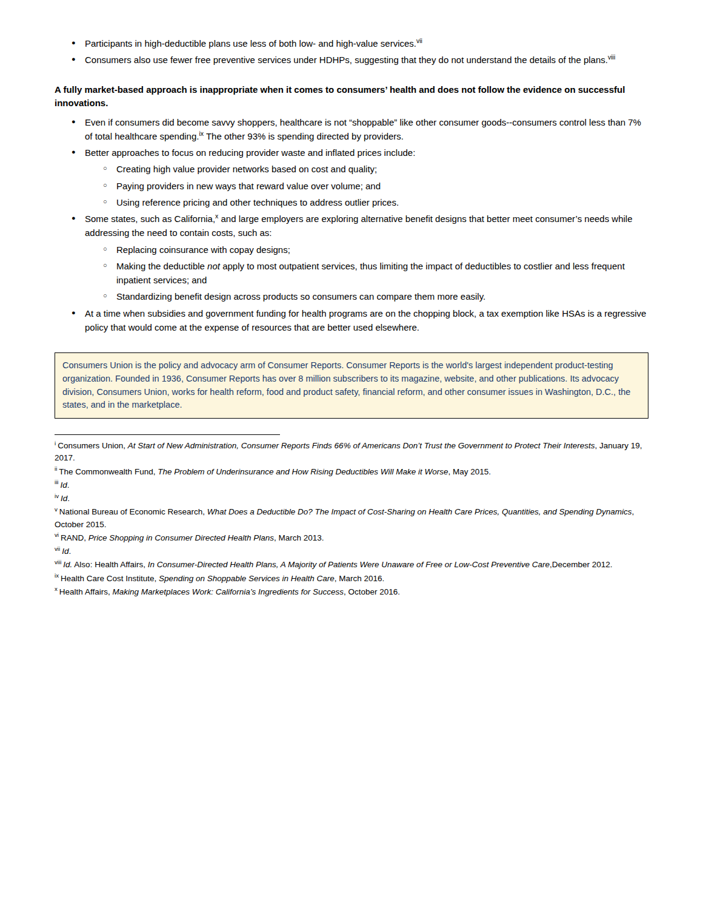Participants in high-deductible plans use less of both low- and high-value services.vii
Consumers also use fewer free preventive services under HDHPs, suggesting that they do not understand the details of the plans.viii
A fully market-based approach is inappropriate when it comes to consumers’ health and does not follow the evidence on successful innovations.
Even if consumers did become savvy shoppers, healthcare is not “shoppable” like other consumer goods--consumers control less than 7% of total healthcare spending.ix The other 93% is spending directed by providers.
Better approaches to focus on reducing provider waste and inflated prices include:
Creating high value provider networks based on cost and quality;
Paying providers in new ways that reward value over volume; and
Using reference pricing and other techniques to address outlier prices.
Some states, such as California,x and large employers are exploring alternative benefit designs that better meet consumer’s needs while addressing the need to contain costs, such as:
Replacing coinsurance with copay designs;
Making the deductible not apply to most outpatient services, thus limiting the impact of deductibles to costlier and less frequent inpatient services; and
Standardizing benefit design across products so consumers can compare them more easily.
At a time when subsidies and government funding for health programs are on the chopping block, a tax exemption like HSAs is a regressive policy that would come at the expense of resources that are better used elsewhere.
Consumers Union is the policy and advocacy arm of Consumer Reports. Consumer Reports is the world's largest independent product-testing organization. Founded in 1936, Consumer Reports has over 8 million subscribers to its magazine, website, and other publications. Its advocacy division, Consumers Union, works for health reform, food and product safety, financial reform, and other consumer issues in Washington, D.C., the states, and in the marketplace.
i Consumers Union, At Start of New Administration, Consumer Reports Finds 66% of Americans Don’t Trust the Government to Protect Their Interests, January 19, 2017.
ii The Commonwealth Fund, The Problem of Underinsurance and How Rising Deductibles Will Make it Worse, May 2015.
iii Id.
iv Id.
v National Bureau of Economic Research, What Does a Deductible Do? The Impact of Cost-Sharing on Health Care Prices, Quantities, and Spending Dynamics, October 2015.
vi RAND, Price Shopping in Consumer Directed Health Plans, March 2013.
vii Id.
viii Id. Also: Health Affairs, In Consumer-Directed Health Plans, A Majority of Patients Were Unaware of Free or Low-Cost Preventive Care,December 2012.
ix Health Care Cost Institute, Spending on Shoppable Services in Health Care, March 2016.
x Health Affairs, Making Marketplaces Work: California’s Ingredients for Success, October 2016.